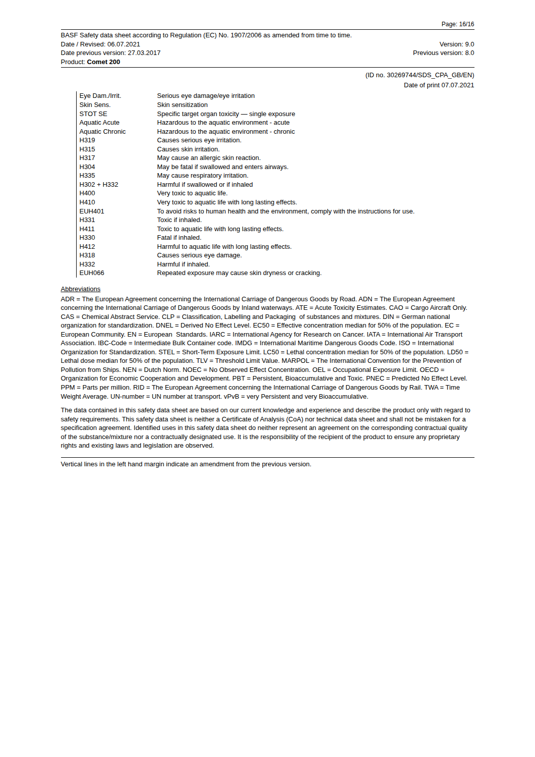Page: 16/16
BASF Safety data sheet according to Regulation (EC) No. 1907/2006 as amended from time to time.
Date / Revised: 06.07.2021 Version: 9.0
Date previous version: 27.03.2017 Previous version: 8.0
Product: Comet 200
(ID no. 30269744/SDS_CPA_GB/EN)
Date of print 07.07.2021
| Eye Dam./Irrit. | Serious eye damage/eye irritation |
| Skin Sens. | Skin sensitization |
| STOT SE | Specific target organ toxicity — single exposure |
| Aquatic Acute | Hazardous to the aquatic environment - acute |
| Aquatic Chronic | Hazardous to the aquatic environment - chronic |
| H319 | Causes serious eye irritation. |
| H315 | Causes skin irritation. |
| H317 | May cause an allergic skin reaction. |
| H304 | May be fatal if swallowed and enters airways. |
| H335 | May cause respiratory irritation. |
| H302 + H332 | Harmful if swallowed or if inhaled |
| H400 | Very toxic to aquatic life. |
| H410 | Very toxic to aquatic life with long lasting effects. |
| EUH401 | To avoid risks to human health and the environment, comply with the instructions for use. |
| H331 | Toxic if inhaled. |
| H411 | Toxic to aquatic life with long lasting effects. |
| H330 | Fatal if inhaled. |
| H412 | Harmful to aquatic life with long lasting effects. |
| H318 | Causes serious eye damage. |
| H332 | Harmful if inhaled. |
| EUH066 | Repeated exposure may cause skin dryness or cracking. |
Abbreviations
ADR = The European Agreement concerning the International Carriage of Dangerous Goods by Road. ADN = The European Agreement concerning the International Carriage of Dangerous Goods by Inland waterways. ATE = Acute Toxicity Estimates. CAO = Cargo Aircraft Only. CAS = Chemical Abstract Service. CLP = Classification, Labelling and Packaging of substances and mixtures. DIN = German national organization for standardization. DNEL = Derived No Effect Level. EC50 = Effective concentration median for 50% of the population. EC = European Community. EN = European Standards. IARC = International Agency for Research on Cancer. IATA = International Air Transport Association. IBC-Code = Intermediate Bulk Container code. IMDG = International Maritime Dangerous Goods Code. ISO = International Organization for Standardization. STEL = Short-Term Exposure Limit. LC50 = Lethal concentration median for 50% of the population. LD50 = Lethal dose median for 50% of the population. TLV = Threshold Limit Value. MARPOL = The International Convention for the Prevention of Pollution from Ships. NEN = Dutch Norm. NOEC = No Observed Effect Concentration. OEL = Occupational Exposure Limit. OECD = Organization for Economic Cooperation and Development. PBT = Persistent, Bioaccumulative and Toxic. PNEC = Predicted No Effect Level. PPM = Parts per million. RID = The European Agreement concerning the International Carriage of Dangerous Goods by Rail. TWA = Time Weight Average. UN-number = UN number at transport. vPvB = very Persistent and very Bioaccumulative.
The data contained in this safety data sheet are based on our current knowledge and experience and describe the product only with regard to safety requirements. This safety data sheet is neither a Certificate of Analysis (CoA) nor technical data sheet and shall not be mistaken for a specification agreement. Identified uses in this safety data sheet do neither represent an agreement on the corresponding contractual quality of the substance/mixture nor a contractually designated use. It is the responsibility of the recipient of the product to ensure any proprietary rights and existing laws and legislation are observed.
Vertical lines in the left hand margin indicate an amendment from the previous version.